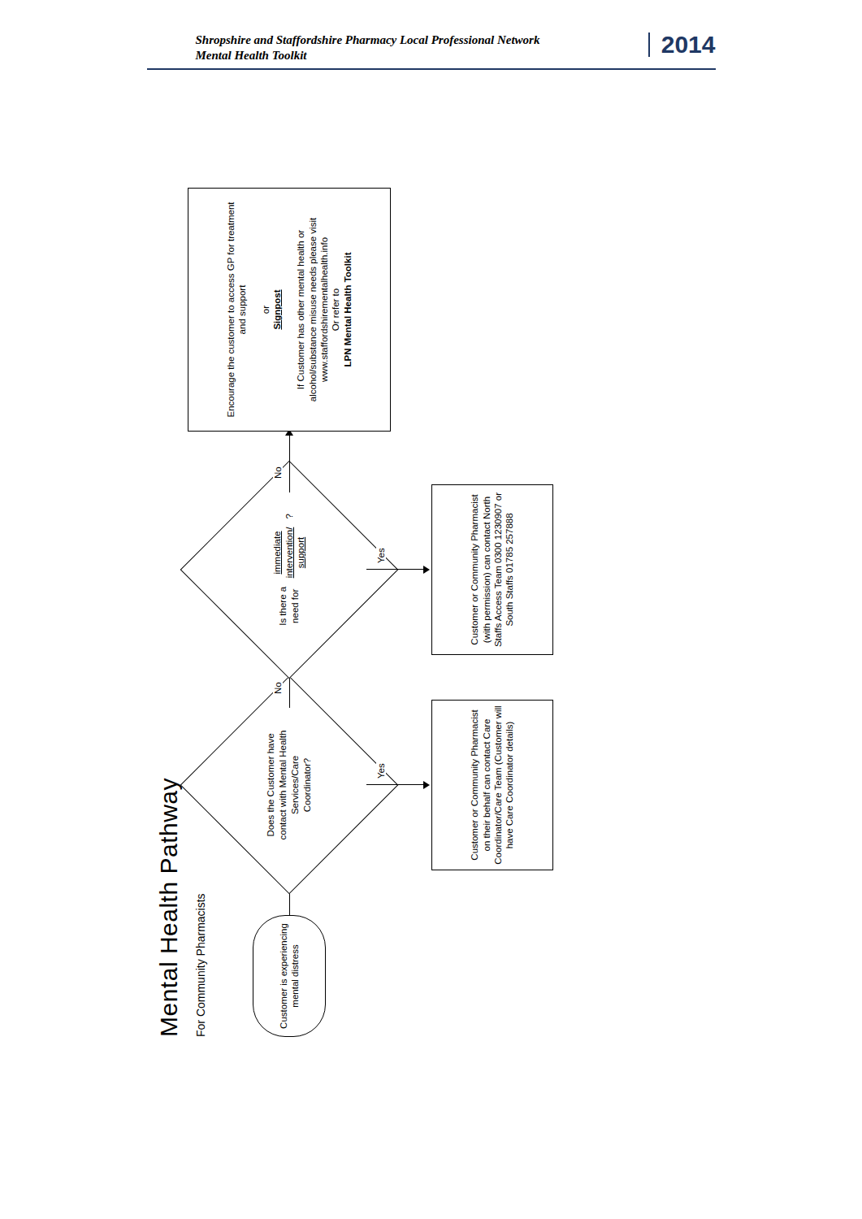Shropshire and Staffordshire Pharmacy Local Professional Network
Mental Health Toolkit
2014
Mental Health Pathway
For Community Pharmacists
Customer is experiencing mental distress
Does the Customer have contact with Mental Health Services/Care Coordinator?
Yes
Customer or Community Pharmacist on their behalf can contact Care Coordinator/Care Team (Customer will have Care Coordinator details)
No
Is there a need for immediate intervention/ support?
Yes
Customer or Community Pharmacist (with permission) can contact North Staffs Access Team 0300 1230907 or South Staffs 01785 257888
No
Encourage the customer to access GP for treatment and support
or
Signpost
If Customer has other mental health or alcohol/substance misuse needs please visit
www.staffordshirementalhealth.info
Or refer to
LPN Mental Health Toolkit